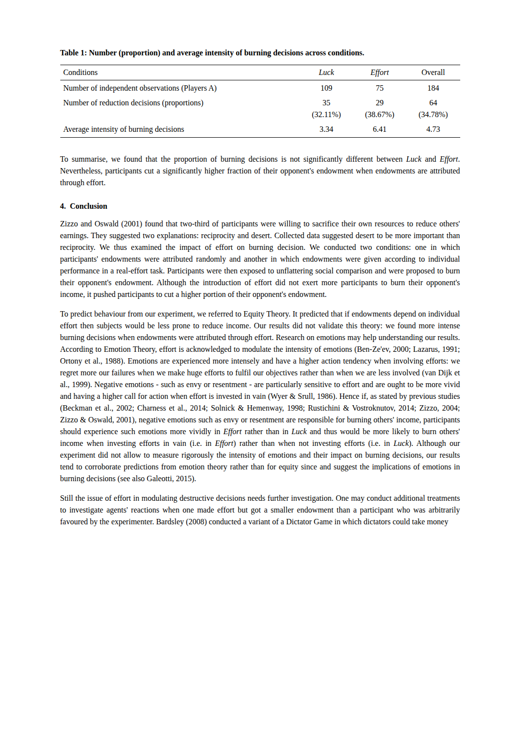Table 1: Number (proportion) and average intensity of burning decisions across conditions.
| Conditions | Luck | Effort | Overall |
| --- | --- | --- | --- |
| Number of independent observations (Players A) | 109 | 75 | 184 |
| Number of reduction decisions (proportions) | 35 (32.11%) | 29 (38.67%) | 64 (34.78%) |
| Average intensity of burning decisions | 3.34 | 6.41 | 4.73 |
To summarise, we found that the proportion of burning decisions is not significantly different between Luck and Effort. Nevertheless, participants cut a significantly higher fraction of their opponent's endowment when endowments are attributed through effort.
4. Conclusion
Zizzo and Oswald (2001) found that two-third of participants were willing to sacrifice their own resources to reduce others' earnings. They suggested two explanations: reciprocity and desert. Collected data suggested desert to be more important than reciprocity. We thus examined the impact of effort on burning decision. We conducted two conditions: one in which participants' endowments were attributed randomly and another in which endowments were given according to individual performance in a real-effort task. Participants were then exposed to unflattering social comparison and were proposed to burn their opponent's endowment. Although the introduction of effort did not exert more participants to burn their opponent's income, it pushed participants to cut a higher portion of their opponent's endowment.
To predict behaviour from our experiment, we referred to Equity Theory. It predicted that if endowments depend on individual effort then subjects would be less prone to reduce income. Our results did not validate this theory: we found more intense burning decisions when endowments were attributed through effort. Research on emotions may help understanding our results. According to Emotion Theory, effort is acknowledged to modulate the intensity of emotions (Ben-Ze'ev, 2000; Lazarus, 1991; Ortony et al., 1988). Emotions are experienced more intensely and have a higher action tendency when involving efforts: we regret more our failures when we make huge efforts to fulfil our objectives rather than when we are less involved (van Dijk et al., 1999). Negative emotions - such as envy or resentment - are particularly sensitive to effort and are ought to be more vivid and having a higher call for action when effort is invested in vain (Wyer & Srull, 1986). Hence if, as stated by previous studies (Beckman et al., 2002; Charness et al., 2014; Solnick & Hemenway, 1998; Rustichini & Vostroknutov, 2014; Zizzo, 2004; Zizzo & Oswald, 2001), negative emotions such as envy or resentment are responsible for burning others' income, participants should experience such emotions more vividly in Effort rather than in Luck and thus would be more likely to burn others' income when investing efforts in vain (i.e. in Effort) rather than when not investing efforts (i.e. in Luck). Although our experiment did not allow to measure rigorously the intensity of emotions and their impact on burning decisions, our results tend to corroborate predictions from emotion theory rather than for equity since and suggest the implications of emotions in burning decisions (see also Galeotti, 2015).
Still the issue of effort in modulating destructive decisions needs further investigation. One may conduct additional treatments to investigate agents' reactions when one made effort but got a smaller endowment than a participant who was arbitrarily favoured by the experimenter. Bardsley (2008) conducted a variant of a Dictator Game in which dictators could take money